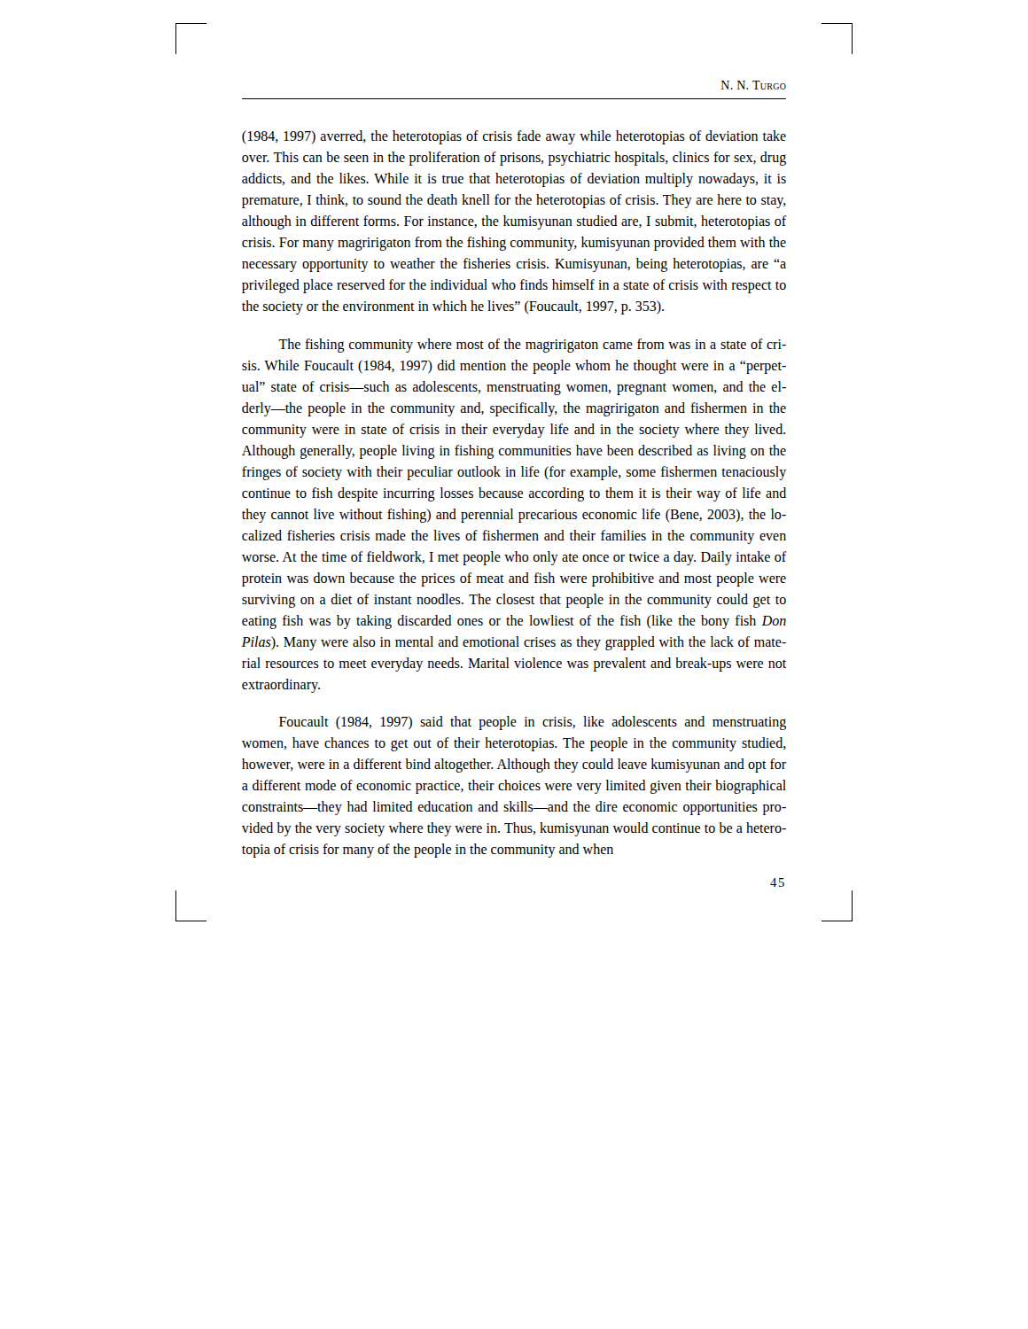N. N. Turgo
(1984, 1997) averred, the heterotopias of crisis fade away while heterotopias of deviation take over. This can be seen in the proliferation of prisons, psychiatric hospitals, clinics for sex, drug addicts, and the likes. While it is true that heterotopias of deviation multiply nowadays, it is premature, I think, to sound the death knell for the heterotopias of crisis. They are here to stay, although in different forms. For instance, the kumisyunan studied are, I submit, heterotopias of crisis. For many magririgaton from the fishing community, kumisyunan provided them with the necessary opportunity to weather the fisheries crisis. Kumisyunan, being heterotopias, are “a privileged place reserved for the individual who finds himself in a state of crisis with respect to the society or the environment in which he lives” (Foucault, 1997, p. 353).
The fishing community where most of the magririgaton came from was in a state of crisis. While Foucault (1984, 1997) did mention the people whom he thought were in a “perpetual” state of crisis—such as adolescents, menstruating women, pregnant women, and the elderly—the people in the community and, specifically, the magririgaton and fishermen in the community were in state of crisis in their everyday life and in the society where they lived. Although generally, people living in fishing communities have been described as living on the fringes of society with their peculiar outlook in life (for example, some fishermen tenaciously continue to fish despite incurring losses because according to them it is their way of life and they cannot live without fishing) and perennial precarious economic life (Bene, 2003), the localized fisheries crisis made the lives of fishermen and their families in the community even worse. At the time of fieldwork, I met people who only ate once or twice a day. Daily intake of protein was down because the prices of meat and fish were prohibitive and most people were surviving on a diet of instant noodles. The closest that people in the community could get to eating fish was by taking discarded ones or the lowliest of the fish (like the bony fish Don Pilas). Many were also in mental and emotional crises as they grappled with the lack of material resources to meet everyday needs. Marital violence was prevalent and break-ups were not extraordinary.
Foucault (1984, 1997) said that people in crisis, like adolescents and menstruating women, have chances to get out of their heterotopias. The people in the community studied, however, were in a different bind altogether. Although they could leave kumisyunan and opt for a different mode of economic practice, their choices were very limited given their biographical constraints—they had limited education and skills—and the dire economic opportunities provided by the very society where they were in. Thus, kumisyunan would continue to be a heterotopia of crisis for many of the people in the community and when
45